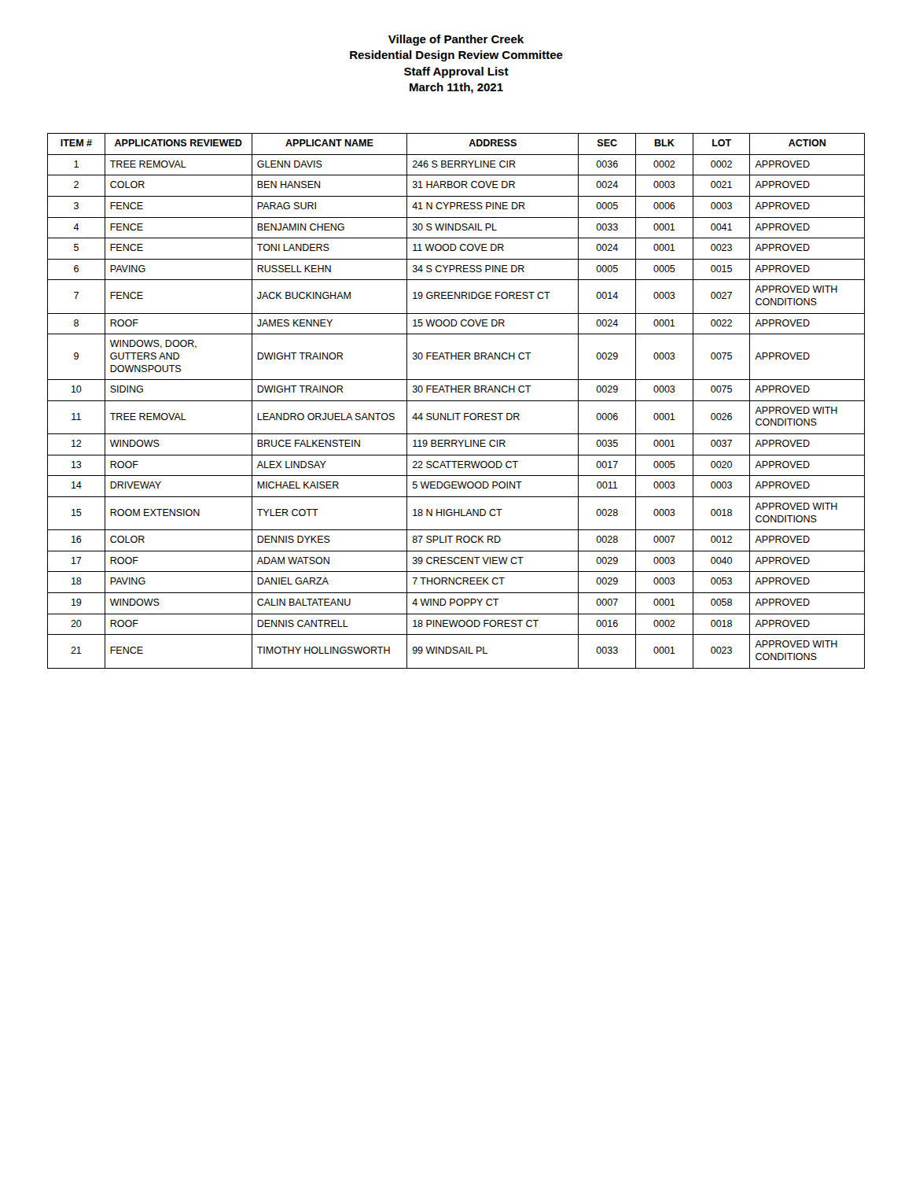Village of Panther Creek
Residential Design Review Committee
Staff Approval List
March 11th, 2021
Staff Approval List — March 11th, 2021
| ITEM # | APPLICATIONS REVIEWED | APPLICANT NAME | ADDRESS | SEC | BLK | LOT | ACTION |
| --- | --- | --- | --- | --- | --- | --- | --- |
| 1 | TREE REMOVAL | GLENN DAVIS | 246 S BERRYLINE CIR | 0036 | 0002 | 0002 | APPROVED |
| 2 | COLOR | BEN HANSEN | 31 HARBOR COVE DR | 0024 | 0003 | 0021 | APPROVED |
| 3 | FENCE | PARAG SURI | 41 N CYPRESS PINE DR | 0005 | 0006 | 0003 | APPROVED |
| 4 | FENCE | BENJAMIN CHENG | 30 S WINDSAIL PL | 0033 | 0001 | 0041 | APPROVED |
| 5 | FENCE | TONI LANDERS | 11 WOOD COVE DR | 0024 | 0001 | 0023 | APPROVED |
| 6 | PAVING | RUSSELL KEHN | 34 S CYPRESS PINE DR | 0005 | 0005 | 0015 | APPROVED |
| 7 | FENCE | JACK BUCKINGHAM | 19 GREENRIDGE FOREST CT | 0014 | 0003 | 0027 | APPROVED WITH CONDITIONS |
| 8 | ROOF | JAMES KENNEY | 15 WOOD COVE DR | 0024 | 0001 | 0022 | APPROVED |
| 9 | WINDOWS, DOOR, GUTTERS AND DOWNSPOUTS | DWIGHT TRAINOR | 30 FEATHER BRANCH CT | 0029 | 0003 | 0075 | APPROVED |
| 10 | SIDING | DWIGHT TRAINOR | 30 FEATHER BRANCH CT | 0029 | 0003 | 0075 | APPROVED |
| 11 | TREE REMOVAL | LEANDRO ORJUELA SANTOS | 44 SUNLIT FOREST DR | 0006 | 0001 | 0026 | APPROVED WITH CONDITIONS |
| 12 | WINDOWS | BRUCE FALKENSTEIN | 119 BERRYLINE CIR | 0035 | 0001 | 0037 | APPROVED |
| 13 | ROOF | ALEX LINDSAY | 22 SCATTERWOOD CT | 0017 | 0005 | 0020 | APPROVED |
| 14 | DRIVEWAY | MICHAEL KAISER | 5 WEDGEWOOD POINT | 0011 | 0003 | 0003 | APPROVED |
| 15 | ROOM EXTENSION | TYLER COTT | 18 N HIGHLAND CT | 0028 | 0003 | 0018 | APPROVED WITH CONDITIONS |
| 16 | COLOR | DENNIS DYKES | 87 SPLIT ROCK RD | 0028 | 0007 | 0012 | APPROVED |
| 17 | ROOF | ADAM WATSON | 39 CRESCENT VIEW CT | 0029 | 0003 | 0040 | APPROVED |
| 18 | PAVING | DANIEL GARZA | 7 THORNCREEK CT | 0029 | 0003 | 0053 | APPROVED |
| 19 | WINDOWS | CALIN BALTATEANU | 4 WIND POPPY CT | 0007 | 0001 | 0058 | APPROVED |
| 20 | ROOF | DENNIS CANTRELL | 18 PINEWOOD FOREST CT | 0016 | 0002 | 0018 | APPROVED |
| 21 | FENCE | TIMOTHY HOLLINGSWORTH | 99 WINDSAIL PL | 0033 | 0001 | 0023 | APPROVED WITH CONDITIONS |